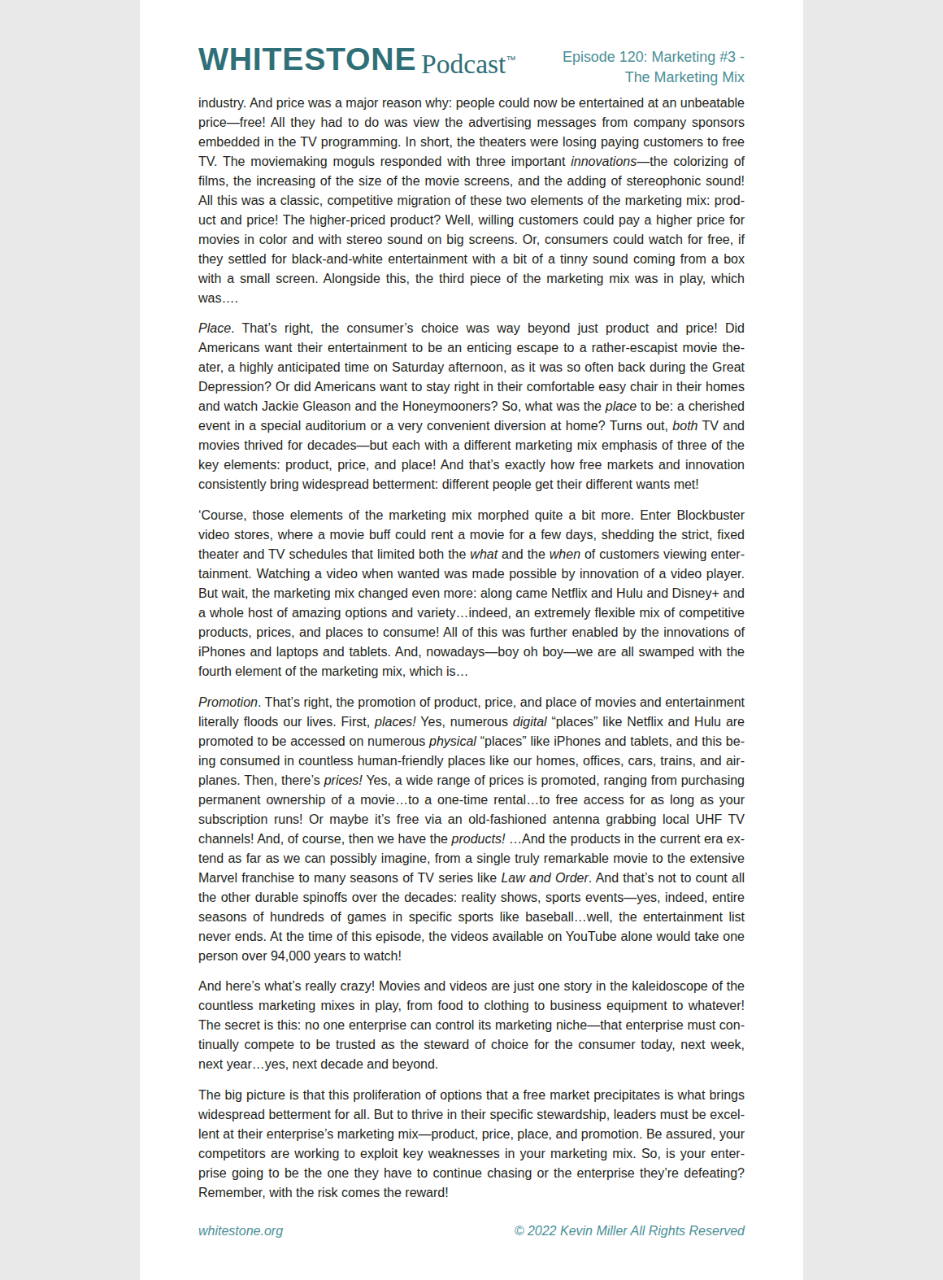Whitestone Podcast™
Episode 120: Marketing #3 -
The Marketing Mix
industry. And price was a major reason why: people could now be entertained at an unbeatable price—free! All they had to do was view the advertising messages from company sponsors embedded in the TV programming. In short, the theaters were losing paying customers to free TV. The moviemaking moguls responded with three important innovations—the colorizing of films, the increasing of the size of the movie screens, and the adding of stereophonic sound! All this was a classic, competitive migration of these two elements of the marketing mix: product and price! The higher-priced product? Well, willing customers could pay a higher price for movies in color and with stereo sound on big screens. Or, consumers could watch for free, if they settled for black-and-white entertainment with a bit of a tinny sound coming from a box with a small screen. Alongside this, the third piece of the marketing mix was in play, which was….
Place. That’s right, the consumer’s choice was way beyond just product and price! Did Americans want their entertainment to be an enticing escape to a rather-escapist movie theater, a highly anticipated time on Saturday afternoon, as it was so often back during the Great Depression? Or did Americans want to stay right in their comfortable easy chair in their homes and watch Jackie Gleason and the Honeymooners? So, what was the place to be: a cherished event in a special auditorium or a very convenient diversion at home? Turns out, both TV and movies thrived for decades—but each with a different marketing mix emphasis of three of the key elements: product, price, and place! And that’s exactly how free markets and innovation consistently bring widespread betterment: different people get their different wants met!
‘Course, those elements of the marketing mix morphed quite a bit more. Enter Blockbuster video stores, where a movie buff could rent a movie for a few days, shedding the strict, fixed theater and TV schedules that limited both the what and the when of customers viewing entertainment. Watching a video when wanted was made possible by innovation of a video player. But wait, the marketing mix changed even more: along came Netflix and Hulu and Disney+ and a whole host of amazing options and variety…indeed, an extremely flexible mix of competitive products, prices, and places to consume! All of this was further enabled by the innovations of iPhones and laptops and tablets. And, nowadays—boy oh boy—we are all swamped with the fourth element of the marketing mix, which is…
Promotion. That’s right, the promotion of product, price, and place of movies and entertainment literally floods our lives. First, places! Yes, numerous digital “places” like Netflix and Hulu are promoted to be accessed on numerous physical “places” like iPhones and tablets, and this being consumed in countless human-friendly places like our homes, offices, cars, trains, and airplanes. Then, there’s prices! Yes, a wide range of prices is promoted, ranging from purchasing permanent ownership of a movie…to a one-time rental…to free access for as long as your subscription runs! Or maybe it’s free via an old-fashioned antenna grabbing local UHF TV channels! And, of course, then we have the products! …And the products in the current era extend as far as we can possibly imagine, from a single truly remarkable movie to the extensive Marvel franchise to many seasons of TV series like Law and Order. And that’s not to count all the other durable spinoffs over the decades: reality shows, sports events—yes, indeed, entire seasons of hundreds of games in specific sports like baseball…well, the entertainment list never ends. At the time of this episode, the videos available on YouTube alone would take one person over 94,000 years to watch!
And here’s what’s really crazy! Movies and videos are just one story in the kaleidoscope of the countless marketing mixes in play, from food to clothing to business equipment to whatever! The secret is this: no one enterprise can control its marketing niche—that enterprise must continually compete to be trusted as the steward of choice for the consumer today, next week, next year…yes, next decade and beyond.
The big picture is that this proliferation of options that a free market precipitates is what brings widespread betterment for all. But to thrive in their specific stewardship, leaders must be excellent at their enterprise’s marketing mix—product, price, place, and promotion. Be assured, your competitors are working to exploit key weaknesses in your marketing mix. So, is your enterprise going to be the one they have to continue chasing or the enterprise they’re defeating? Remember, with the risk comes the reward!
whitestone.org © 2022 Kevin Miller All Rights Reserved